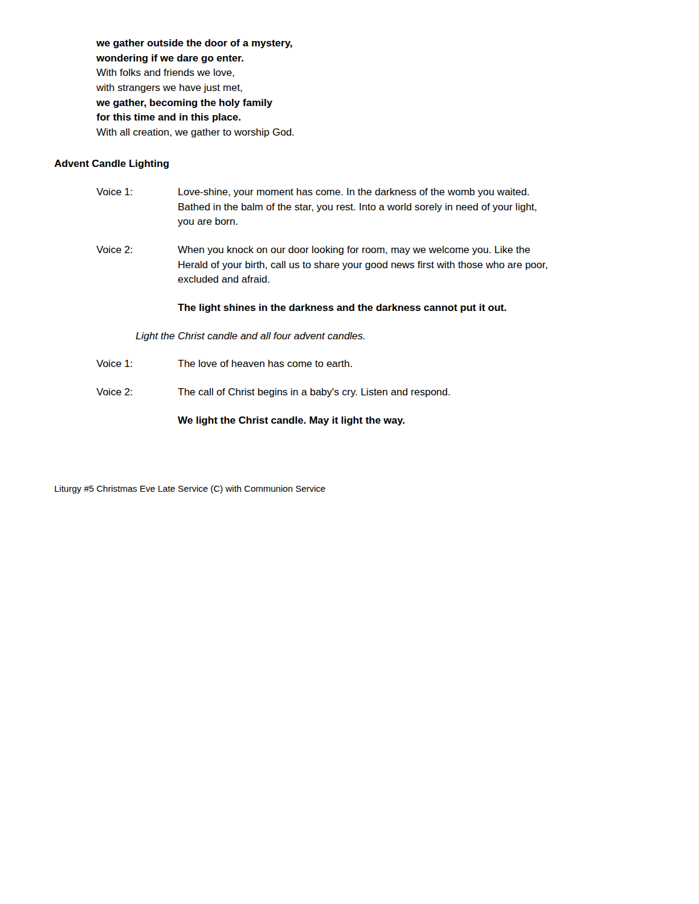we gather outside the door of a mystery,
wondering if we dare go enter.
With folks and friends we love,
with strangers we have just met,
we gather, becoming the holy family
for this time and in this place.
With all creation, we gather to worship God.
Advent Candle Lighting
Voice 1:
Love-shine, your moment has come. In the darkness of the womb you waited. Bathed in the balm of the star, you rest. Into a world sorely in need of your light, you are born.
Voice 2:
When you knock on our door looking for room, may we welcome you. Like the Herald of your birth, call us to share your good news first with those who are poor, excluded and afraid.
The light shines in the darkness and the darkness cannot put it out.
Light the Christ candle and all four advent candles.
Voice 1:
The love of heaven has come to earth.
Voice 2:
The call of Christ begins in a baby's cry. Listen and respond.
We light the Christ candle. May it light the way.
Liturgy #5 Christmas Eve Late Service (C) with Communion Service